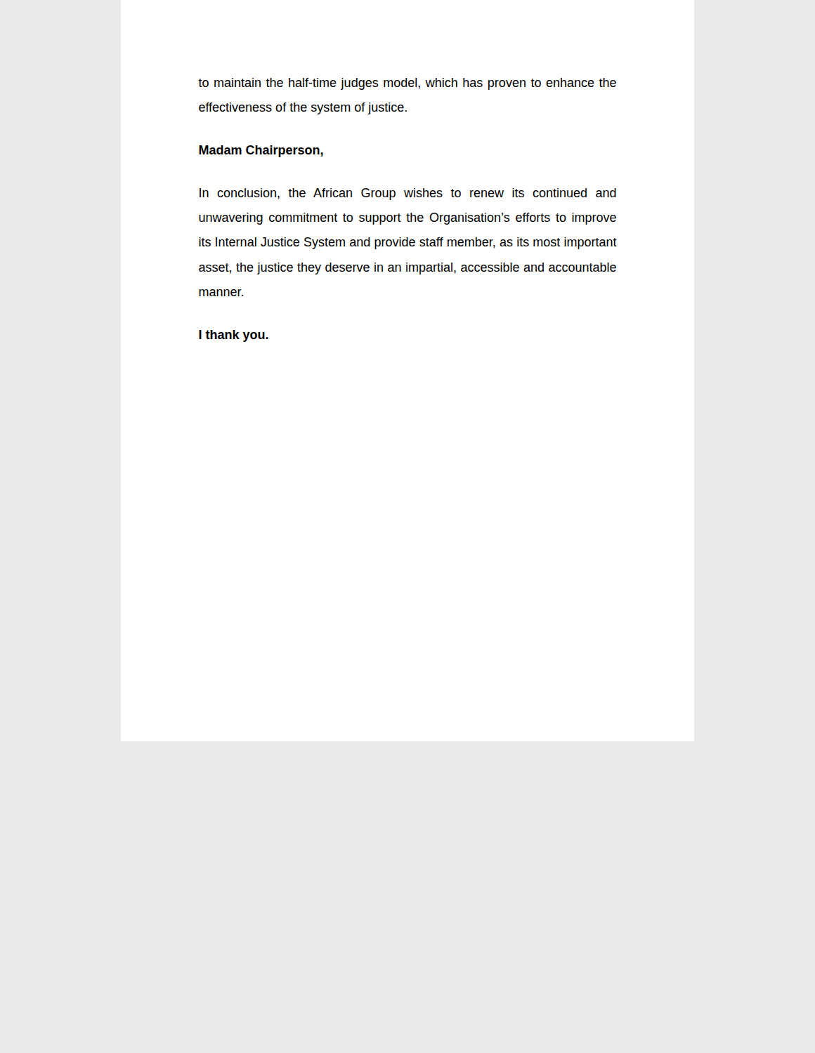to maintain the half-time judges model, which has proven to enhance the effectiveness of the system of justice.
Madam Chairperson,
In conclusion, the African Group wishes to renew its continued and unwavering commitment to support the Organisation’s efforts to improve its Internal Justice System and provide staff member, as its most important asset, the justice they deserve in an impartial, accessible and accountable manner.
I thank you.